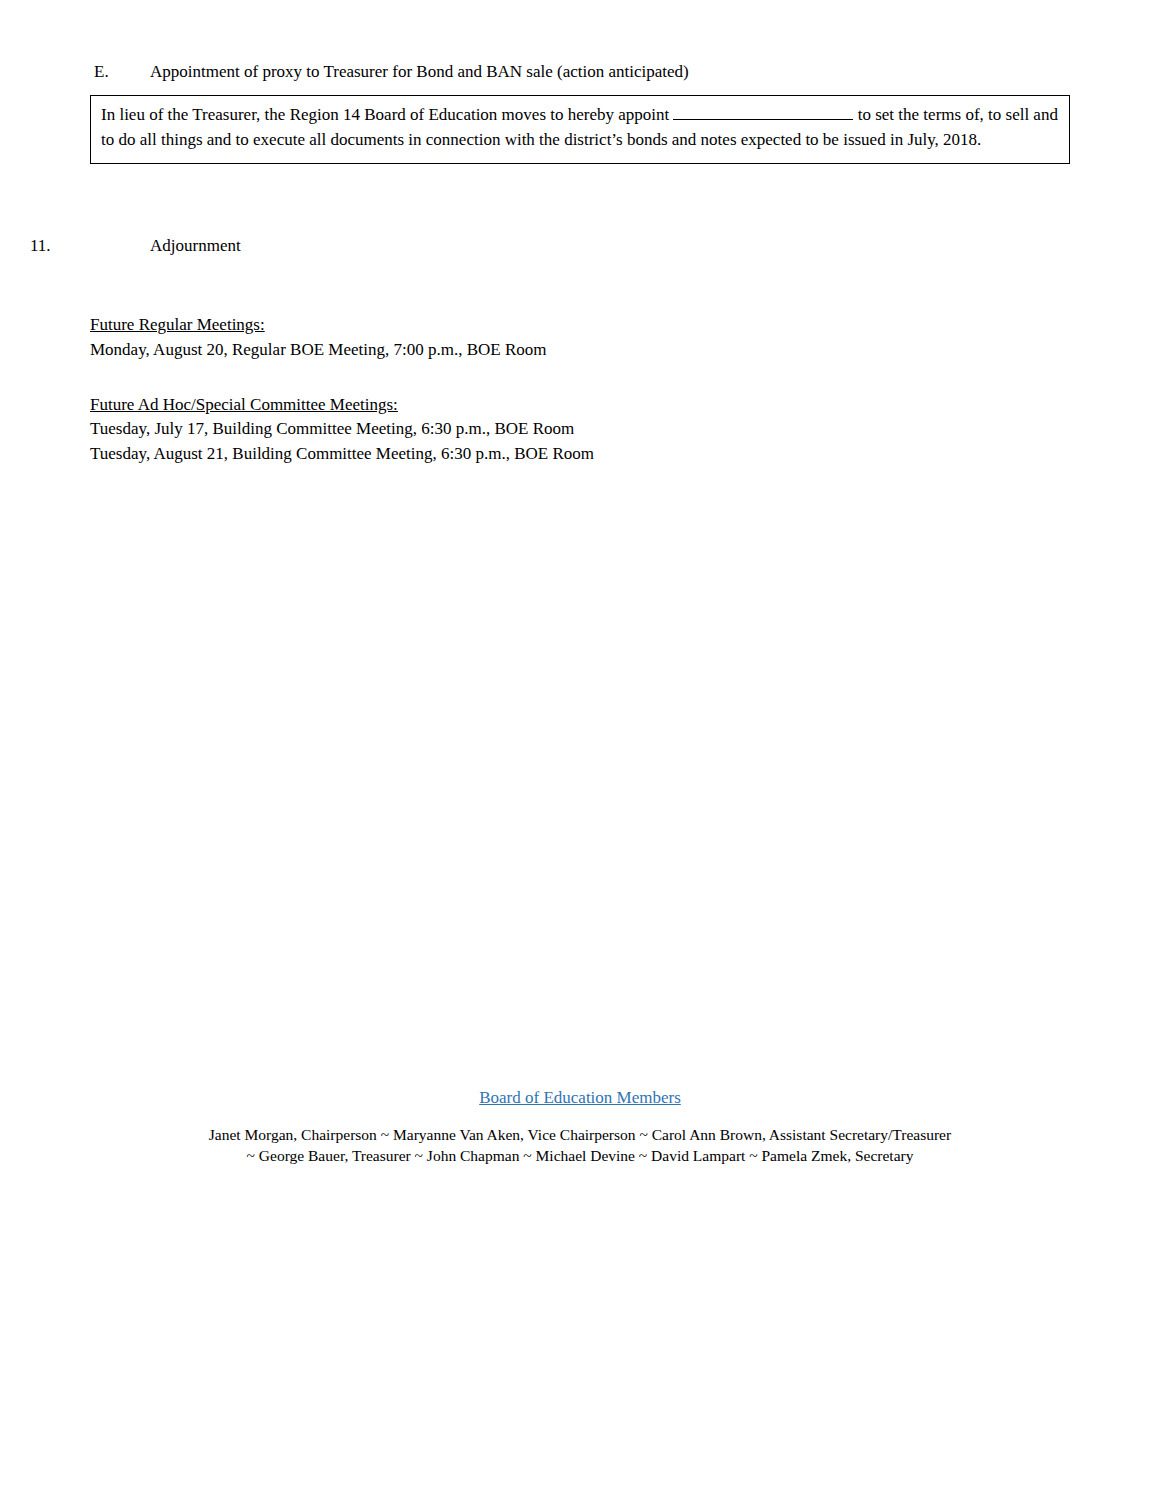E. Appointment of proxy to Treasurer for Bond and BAN sale (action anticipated)
In lieu of the Treasurer, the Region 14 Board of Education moves to hereby appoint to set the terms of, to sell and to do all things and to execute all documents in connection with the district’s bonds and notes expected to be issued in July, 2018.
11. Adjournment
Future Regular Meetings:
Monday, August 20, Regular BOE Meeting, 7:00 p.m., BOE Room
Future Ad Hoc/Special Committee Meetings:
Tuesday, July 17, Building Committee Meeting, 6:30 p.m., BOE Room
Tuesday, August 21, Building Committee Meeting, 6:30 p.m., BOE Room
Board of Education Members
Janet Morgan, Chairperson ~ Maryanne Van Aken, Vice Chairperson ~ Carol Ann Brown, Assistant Secretary/Treasurer
~ George Bauer, Treasurer ~ John Chapman ~ Michael Devine ~ David Lampart ~ Pamela Zmek, Secretary